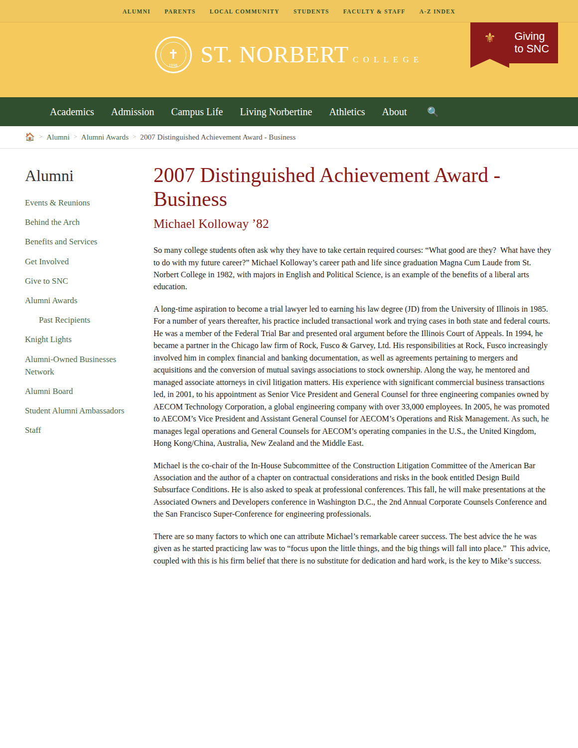ALUMNI
PARENTS
LOCAL COMMUNITY
STUDENTS
FACULTY & STAFF
A-Z INDEX
✝ 1898 St. Norbert College
⚜
Giving
to SNC
Academics Admission Campus Life Living Norbertine Athletics About 🔍
🏠 > Alumni > Alumni Awards > 2007 Distinguished Achievement Award - Business
Alumni
Events & Reunions
Behind the Arch
Benefits and Services
Get Involved
Give to SNC
Alumni Awards
Past Recipients
Knight Lights
Alumni-Owned Businesses Network
Alumni Board
Student Alumni Ambassadors
Staff
2007 Distinguished Achievement Award - Business
Michael Kolloway ’82
So many college students often ask why they have to take certain required courses: “What good are they? What have they to do with my future career?” Michael Kolloway’s career path and life since graduation Magna Cum Laude from St. Norbert College in 1982, with majors in English and Political Science, is an example of the benefits of a liberal arts education.
A long-time aspiration to become a trial lawyer led to earning his law degree (JD) from the University of Illinois in 1985. For a number of years thereafter, his practice included transactional work and trying cases in both state and federal courts. He was a member of the Federal Trial Bar and presented oral argument before the Illinois Court of Appeals. In 1994, he became a partner in the Chicago law firm of Rock, Fusco & Garvey, Ltd. His responsibilities at Rock, Fusco increasingly involved him in complex financial and banking documentation, as well as agreements pertaining to mergers and acquisitions and the conversion of mutual savings associations to stock ownership. Along the way, he mentored and managed associate attorneys in civil litigation matters. His experience with significant commercial business transactions led, in 2001, to his appointment as Senior Vice President and General Counsel for three engineering companies owned by AECOM Technology Corporation, a global engineering company with over 33,000 employees. In 2005, he was promoted to AECOM’s Vice President and Assistant General Counsel for AECOM’s Operations and Risk Management. As such, he manages legal operations and General Counsels for AECOM’s operating companies in the U.S., the United Kingdom, Hong Kong/China, Australia, New Zealand and the Middle East.
Michael is the co-chair of the In-House Subcommittee of the Construction Litigation Committee of the American Bar Association and the author of a chapter on contractual considerations and risks in the book entitled Design Build Subsurface Conditions. He is also asked to speak at professional conferences. This fall, he will make presentations at the Associated Owners and Developers conference in Washington D.C., the 2nd Annual Corporate Counsels Conference and the San Francisco Super-Conference for engineering professionals.
There are so many factors to which one can attribute Michael’s remarkable career success. The best advice the he was given as he started practicing law was to “focus upon the little things, and the big things will fall into place.” This advice, coupled with this is his firm belief that there is no substitute for dedication and hard work, is the key to Mike’s success.